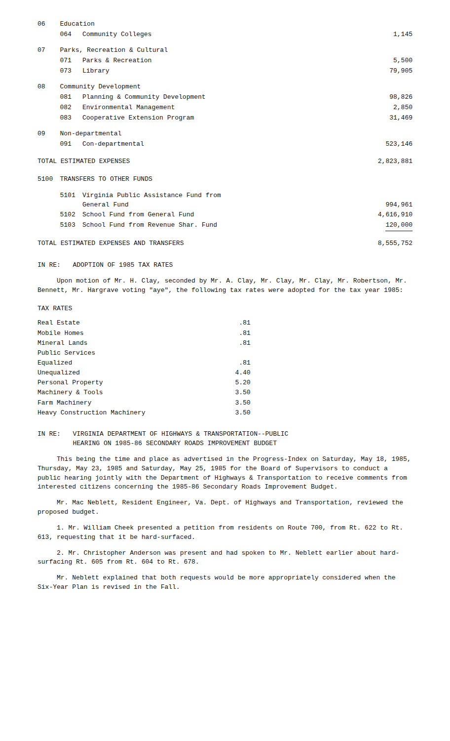| 06 | Education | |
| | 064 | Community Colleges | 1,145 |
| 07 | Parks, Recreation & Cultural | |
| | 071 | Parks & Recreation | 5,500 |
| | 073 | Library | 79,905 |
| 08 | Community Development | |
| | 081 | Planning & Community Development | 98,826 |
| | 082 | Environmental Management | 2,850 |
| | 083 | Cooperative Extension Program | 31,469 |
| 09 | Non-departmental | |
| | 091 | Con-departmental | 523,146 |
| TOTAL ESTIMATED EXPENSES | 2,823,881 |
| 5100 | TRANSFERS TO OTHER FUNDS | |
| | 5101 | Virginia Public Assistance Fund from General Fund | 994,961 |
| | 5102 | School Fund from General Fund | 4,616,910 |
| | 5103 | School Fund from Revenue Shar. Fund | 120,000 |
| TOTAL ESTIMATED EXPENSES AND TRANSFERS | 8,555,752 |
IN RE: ADOPTION OF 1985 TAX RATES
Upon motion of Mr. H. Clay, seconded by Mr. A. Clay, Mr. Clay, Mr. Clay, Mr. Robertson, Mr. Bennett, Mr. Hargrave voting "aye", the following tax rates were adopted for the tax year 1985:
TAX RATES
| Real Estate | .81 |
| Mobile Homes | .81 |
| Mineral Lands | .81 |
| Public Services | |
| Equalized | .81 |
| Unequalized | 4.40 |
| Personal Property | 5.20 |
| Machinery & Tools | 3.50 |
| Farm Machinery | 3.50 |
| Heavy Construction Machinery | 3.50 |
IN RE: VIRGINIA DEPARTMENT OF HIGHWAYS & TRANSPORTATION--PUBLIC
HEARING ON 1985-86 SECONDARY ROADS IMPROVEMENT BUDGET
This being the time and place as advertised in the Progress-Index on Saturday, May 18, 1985, Thursday, May 23, 1985 and Saturday, May 25, 1985 for the Board of Supervisors to conduct a public hearing jointly with the Department of Highways & Transportation to receive comments from interested citizens concerning the 1985-86 Secondary Roads Improvement Budget.
Mr. Mac Neblett, Resident Engineer, Va. Dept. of Highways and Transportation, reviewed the proposed budget.
1. Mr. William Cheek presented a petition from residents on Route 700, from Rt. 622 to Rt. 613, requesting that it be hard-surfaced.
2. Mr. Christopher Anderson was present and had spoken to Mr. Neblett earlier about hard-surfacing Rt. 605 from Rt. 604 to Rt. 678.
Mr. Neblett explained that both requests would be more appropriately considered when the Six-Year Plan is revised in the Fall.